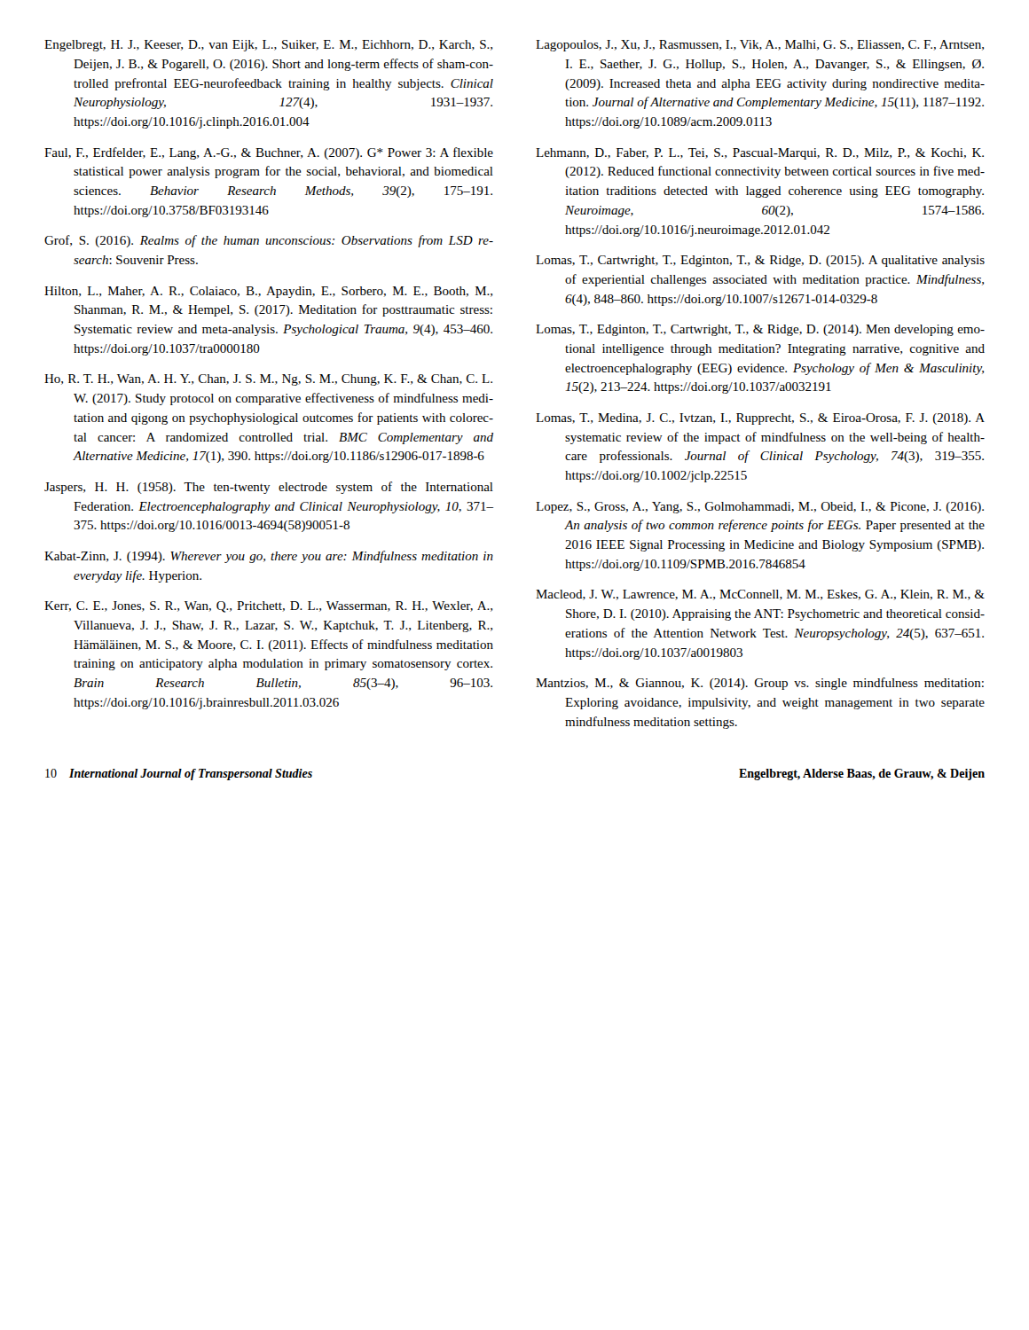Engelbregt, H. J., Keeser, D., van Eijk, L., Suiker, E. M., Eichhorn, D., Karch, S., Deijen, J. B., & Pogarell, O. (2016). Short and long-term effects of sham-controlled prefrontal EEG-neurofeedback training in healthy subjects. Clinical Neurophysiology, 127(4), 1931–1937. https://doi.org/10.1016/j.clinph.2016.01.004
Faul, F., Erdfelder, E., Lang, A.-G., & Buchner, A. (2007). G* Power 3: A flexible statistical power analysis program for the social, behavioral, and biomedical sciences. Behavior Research Methods, 39(2), 175–191. https://doi.org/10.3758/BF03193146
Grof, S. (2016). Realms of the human unconscious: Observations from LSD research: Souvenir Press.
Hilton, L., Maher, A. R., Colaiaco, B., Apaydin, E., Sorbero, M. E., Booth, M., Shanman, R. M., & Hempel, S. (2017). Meditation for posttraumatic stress: Systematic review and meta-analysis. Psychological Trauma, 9(4), 453–460. https://doi.org/10.1037/tra0000180
Ho, R. T. H., Wan, A. H. Y., Chan, J. S. M., Ng, S. M., Chung, K. F., & Chan, C. L. W. (2017). Study protocol on comparative effectiveness of mindfulness meditation and qigong on psychophysiological outcomes for patients with colorectal cancer: A randomized controlled trial. BMC Complementary and Alternative Medicine, 17(1), 390. https://doi.org/10.1186/s12906-017-1898-6
Jaspers, H. H. (1958). The ten-twenty electrode system of the International Federation. Electroencephalography and Clinical Neurophysiology, 10, 371–375. https://doi.org/10.1016/0013-4694(58)90051-8
Kabat-Zinn, J. (1994). Wherever you go, there you are: Mindfulness meditation in everyday life. Hyperion.
Kerr, C. E., Jones, S. R., Wan, Q., Pritchett, D. L., Wasserman, R. H., Wexler, A., Villanueva, J. J., Shaw, J. R., Lazar, S. W., Kaptchuk, T. J., Litenberg, R., Hämäläinen, M. S., & Moore, C. I. (2011). Effects of mindfulness meditation training on anticipatory alpha modulation in primary somatosensory cortex. Brain Research Bulletin, 85(3–4), 96–103. https://doi.org/10.1016/j.brainresbull.2011.03.026
Lagopoulos, J., Xu, J., Rasmussen, I., Vik, A., Malhi, G. S., Eliassen, C. F., Arntsen, I. E., Saether, J. G., Hollup, S., Holen, A., Davanger, S., & Ellingsen, Ø. (2009). Increased theta and alpha EEG activity during nondirective meditation. Journal of Alternative and Complementary Medicine, 15(11), 1187–1192. https://doi.org/10.1089/acm.2009.0113
Lehmann, D., Faber, P. L., Tei, S., Pascual-Marqui, R. D., Milz, P., & Kochi, K. (2012). Reduced functional connectivity between cortical sources in five meditation traditions detected with lagged coherence using EEG tomography. Neuroimage, 60(2), 1574–1586. https://doi.org/10.1016/j.neuroimage.2012.01.042
Lomas, T., Cartwright, T., Edginton, T., & Ridge, D. (2015). A qualitative analysis of experiential challenges associated with meditation practice. Mindfulness, 6(4), 848–860. https://doi.org/10.1007/s12671-014-0329-8
Lomas, T., Edginton, T., Cartwright, T., & Ridge, D. (2014). Men developing emotional intelligence through meditation? Integrating narrative, cognitive and electroencephalography (EEG) evidence. Psychology of Men & Masculinity, 15(2), 213–224. https://doi.org/10.1037/a0032191
Lomas, T., Medina, J. C., Ivtzan, I., Rupprecht, S., & Eiroa-Orosa, F. J. (2018). A systematic review of the impact of mindfulness on the well-being of healthcare professionals. Journal of Clinical Psychology, 74(3), 319–355. https://doi.org/10.1002/jclp.22515
Lopez, S., Gross, A., Yang, S., Golmohammadi, M., Obeid, I., & Picone, J. (2016). An analysis of two common reference points for EEGs. Paper presented at the 2016 IEEE Signal Processing in Medicine and Biology Symposium (SPMB). https://doi.org/10.1109/SPMB.2016.7846854
Macleod, J. W., Lawrence, M. A., McConnell, M. M., Eskes, G. A., Klein, R. M., & Shore, D. I. (2010). Appraising the ANT: Psychometric and theoretical considerations of the Attention Network Test. Neuropsychology, 24(5), 637–651. https://doi.org/10.1037/a0019803
Mantzios, M., & Giannou, K. (2014). Group vs. single mindfulness meditation: Exploring avoidance, impulsivity, and weight management in two separate mindfulness meditation settings.
10 International Journal of Transpersonal Studies
Engelbregt, Alderse Baas, de Grauw, & Deijen